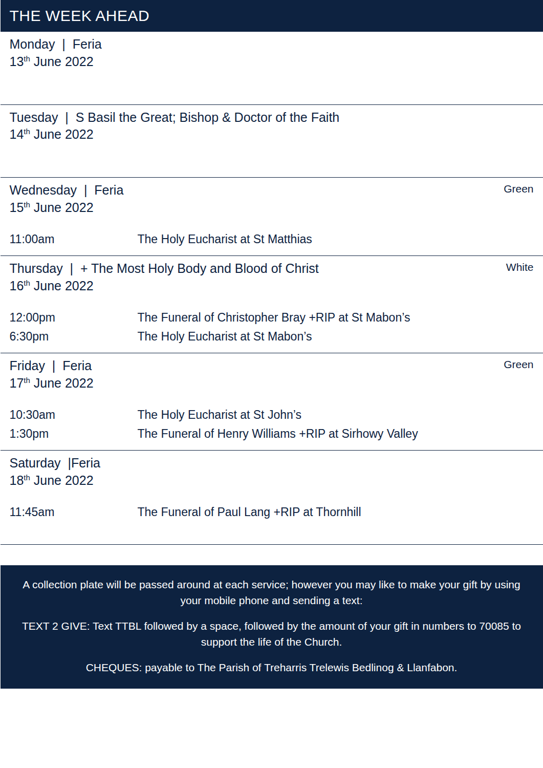THE WEEK AHEAD
Monday | Feria
13th June 2022
Tuesday | S Basil the Great; Bishop & Doctor of the Faith
14th June 2022
Wednesday | Feria
Green
15th June 2022
11:00am
The Holy Eucharist at St Matthias
Thursday | + The Most Holy Body and Blood of Christ
White
16th June 2022
12:00pm
The Funeral of Christopher Bray +RIP at St Mabon’s
6:30pm
The Holy Eucharist at St Mabon’s
Friday | Feria
Green
17th June 2022
10:30am
The Holy Eucharist at St John’s
1:30pm
The Funeral of Henry Williams +RIP at Sirhowy Valley
Saturday |Feria
18th June 2022
11:45am
The Funeral of Paul Lang +RIP at Thornhill
A collection plate will be passed around at each service; however you may like to make your gift by using your mobile phone and sending a text:
TEXT 2 GIVE: Text TTBL followed by a space, followed by the amount of your gift in numbers to 70085 to support the life of the Church.
CHEQUES: payable to The Parish of Treharris Trelewis Bedlinog & Llanfabon.